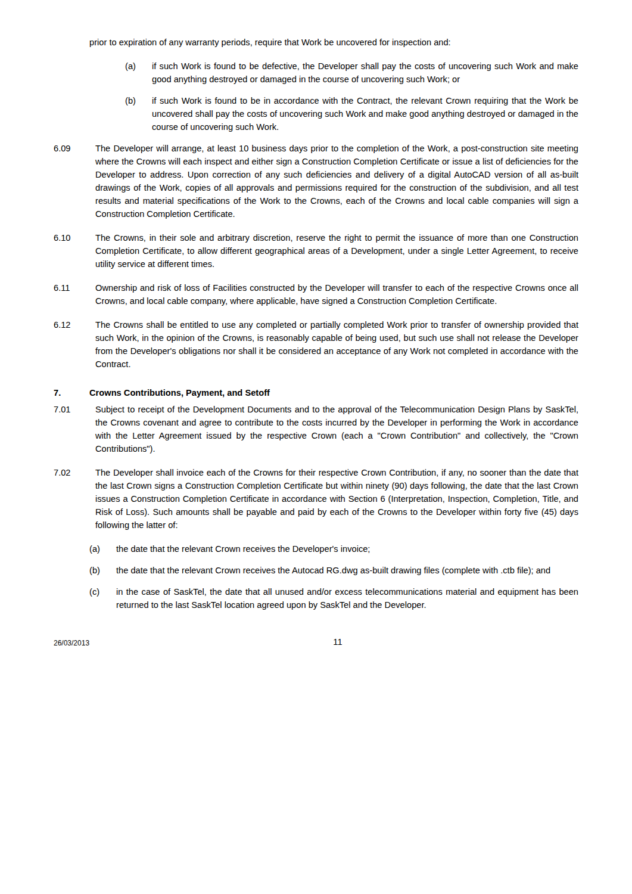prior to expiration of any warranty periods, require that Work be uncovered for inspection and:
(a)
if such Work is found to be defective, the Developer shall pay the costs of uncovering such Work and make good anything destroyed or damaged in the course of uncovering such Work; or
(b)
if such Work is found to be in accordance with the Contract, the relevant Crown requiring that the Work be uncovered shall pay the costs of uncovering such Work and make good anything destroyed or damaged in the course of uncovering such Work.
6.09
The Developer will arrange, at least 10 business days prior to the completion of the Work, a post-construction site meeting where the Crowns will each inspect and either sign a Construction Completion Certificate or issue a list of deficiencies for the Developer to address. Upon correction of any such deficiencies and delivery of a digital AutoCAD version of all as-built drawings of the Work, copies of all approvals and permissions required for the construction of the subdivision, and all test results and material specifications of the Work to the Crowns, each of the Crowns and local cable companies will sign a Construction Completion Certificate.
6.10
The Crowns, in their sole and arbitrary discretion, reserve the right to permit the issuance of more than one Construction Completion Certificate, to allow different geographical areas of a Development, under a single Letter Agreement, to receive utility service at different times.
6.11
Ownership and risk of loss of Facilities constructed by the Developer will transfer to each of the respective Crowns once all Crowns, and local cable company, where applicable, have signed a Construction Completion Certificate.
6.12
The Crowns shall be entitled to use any completed or partially completed Work prior to transfer of ownership provided that such Work, in the opinion of the Crowns, is reasonably capable of being used, but such use shall not release the Developer from the Developer's obligations nor shall it be considered an acceptance of any Work not completed in accordance with the Contract.
7. Crowns Contributions, Payment, and Setoff
7.01
Subject to receipt of the Development Documents and to the approval of the Telecommunication Design Plans by SaskTel, the Crowns covenant and agree to contribute to the costs incurred by the Developer in performing the Work in accordance with the Letter Agreement issued by the respective Crown (each a "Crown Contribution" and collectively, the "Crown Contributions").
7.02
The Developer shall invoice each of the Crowns for their respective Crown Contribution, if any, no sooner than the date that the last Crown signs a Construction Completion Certificate but within ninety (90) days following, the date that the last Crown issues a Construction Completion Certificate in accordance with Section 6 (Interpretation, Inspection, Completion, Title, and Risk of Loss). Such amounts shall be payable and paid by each of the Crowns to the Developer within forty five (45) days following the latter of:
(a)
the date that the relevant Crown receives the Developer's invoice;
(b)
the date that the relevant Crown receives the Autocad RG.dwg as-built drawing files (complete with .ctb file); and
(c)
in the case of SaskTel, the date that all unused and/or excess telecommunications material and equipment has been returned to the last SaskTel location agreed upon by SaskTel and the Developer.
26/03/2013 11